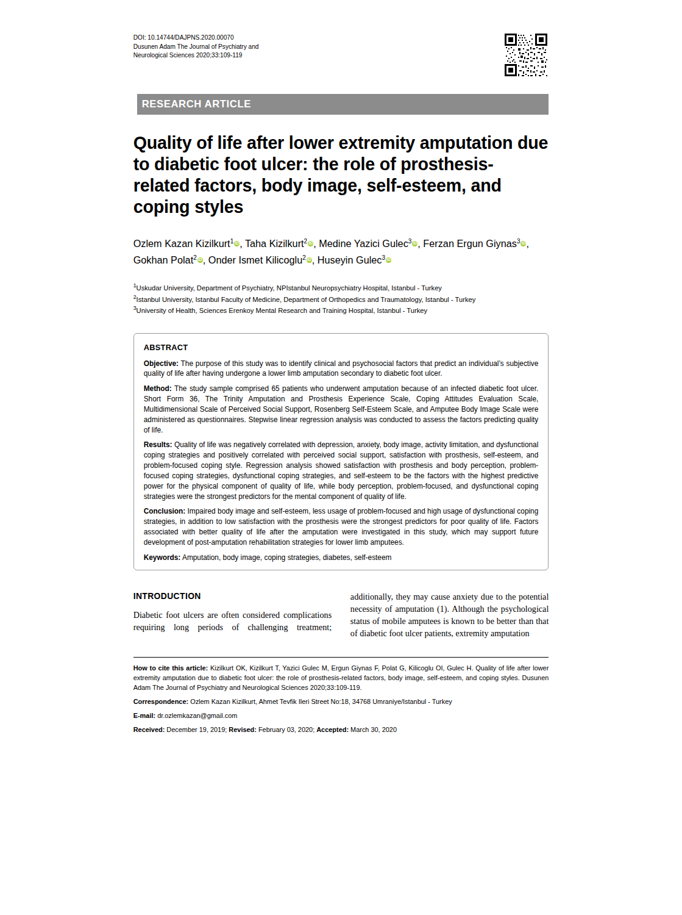DOI: 10.14744/DAJPNS.2020.00070
Dusunen Adam The Journal of Psychiatry and
Neurological Sciences 2020;33:109-119
RESEARCH ARTICLE
Quality of life after lower extremity amputation due to diabetic foot ulcer: the role of prosthesis-related factors, body image, self-esteem, and coping styles
Ozlem Kazan Kizilkurt1 , Taha Kizilkurt2 , Medine Yazici Gulec3 , Ferzan Ergun Giynas3 ,
Gokhan Polat2 , Onder Ismet Kilicoglu2 , Huseyin Gulec3
1Uskudar University, Department of Psychiatry, NPIstanbul Neuropsychiatry Hospital, Istanbul - Turkey
2Istanbul University, Istanbul Faculty of Medicine, Department of Orthopedics and Traumatology, Istanbul - Turkey
3University of Health, Sciences Erenkoy Mental Research and Training Hospital, Istanbul - Turkey
ABSTRACT
Objective: The purpose of this study was to identify clinical and psychosocial factors that predict an individual’s subjective quality of life after having undergone a lower limb amputation secondary to diabetic foot ulcer.
Method: The study sample comprised 65 patients who underwent amputation because of an infected diabetic foot ulcer. Short Form 36, The Trinity Amputation and Prosthesis Experience Scale, Coping Attitudes Evaluation Scale, Multidimensional Scale of Perceived Social Support, Rosenberg Self-Esteem Scale, and Amputee Body Image Scale were administered as questionnaires. Stepwise linear regression analysis was conducted to assess the factors predicting quality of life.
Results: Quality of life was negatively correlated with depression, anxiety, body image, activity limitation, and dysfunctional coping strategies and positively correlated with perceived social support, satisfaction with prosthesis, self-esteem, and problem-focused coping style. Regression analysis showed satisfaction with prosthesis and body perception, problem-focused coping strategies, dysfunctional coping strategies, and self-esteem to be the factors with the highest predictive power for the physical component of quality of life, while body perception, problem-focused, and dysfunctional coping strategies were the strongest predictors for the mental component of quality of life.
Conclusion: Impaired body image and self-esteem, less usage of problem-focused and high usage of dysfunctional coping strategies, in addition to low satisfaction with the prosthesis were the strongest predictors for poor quality of life. Factors associated with better quality of life after the amputation were investigated in this study, which may support future development of post-amputation rehabilitation strategies for lower limb amputees.
Keywords: Amputation, body image, coping strategies, diabetes, self-esteem
INTRODUCTION
Diabetic foot ulcers are often considered complications requiring long periods of challenging treatment; additionally, they may cause anxiety due to the potential necessity of amputation (1). Although the psychological status of mobile amputees is known to be better than that of diabetic foot ulcer patients, extremity amputation
How to cite this article: Kizilkurt OK, Kizilkurt T, Yazici Gulec M, Ergun Giynas F, Polat G, Kilicoglu OI, Gulec H. Quality of life after lower extremity amputation due to diabetic foot ulcer: the role of prosthesis-related factors, body image, self-esteem, and coping styles. Dusunen Adam The Journal of Psychiatry and Neurological Sciences 2020;33:109-119.
Correspondence: Ozlem Kazan Kizilkurt, Ahmet Tevfik Ileri Street No:18, 34768 Umraniye/Istanbul - Turkey
E-mail: dr.ozlemkazan@gmail.com
Received: December 19, 2019; Revised: February 03, 2020; Accepted: March 30, 2020